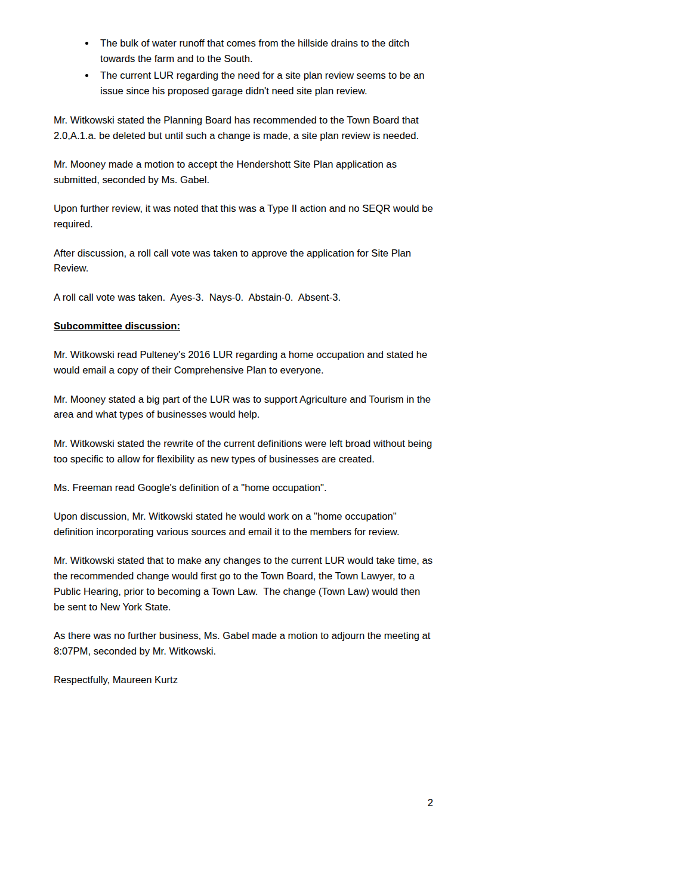The bulk of water runoff that comes from the hillside drains to the ditch towards the farm and to the South.
The current LUR regarding the need for a site plan review seems to be an issue since his proposed garage didn't need site plan review.
Mr. Witkowski stated the Planning Board has recommended to the Town Board that 2.0,A.1.a. be deleted but until such a change is made, a site plan review is needed.
Mr. Mooney made a motion to accept the Hendershott Site Plan application as submitted, seconded by Ms. Gabel.
Upon further review, it was noted that this was a Type II action and no SEQR would be required.
After discussion, a roll call vote was taken to approve the application for Site Plan Review.
A roll call vote was taken. Ayes-3. Nays-0. Abstain-0. Absent-3.
Subcommittee discussion:
Mr. Witkowski read Pulteney's 2016 LUR regarding a home occupation and stated he would email a copy of their Comprehensive Plan to everyone.
Mr. Mooney stated a big part of the LUR was to support Agriculture and Tourism in the area and what types of businesses would help.
Mr. Witkowski stated the rewrite of the current definitions were left broad without being too specific to allow for flexibility as new types of businesses are created.
Ms. Freeman read Google's definition of a "home occupation".
Upon discussion, Mr. Witkowski stated he would work on a "home occupation" definition incorporating various sources and email it to the members for review.
Mr. Witkowski stated that to make any changes to the current LUR would take time, as the recommended change would first go to the Town Board, the Town Lawyer, to a Public Hearing, prior to becoming a Town Law. The change (Town Law) would then be sent to New York State.
As there was no further business, Ms. Gabel made a motion to adjourn the meeting at 8:07PM, seconded by Mr. Witkowski.
Respectfully, Maureen Kurtz
2